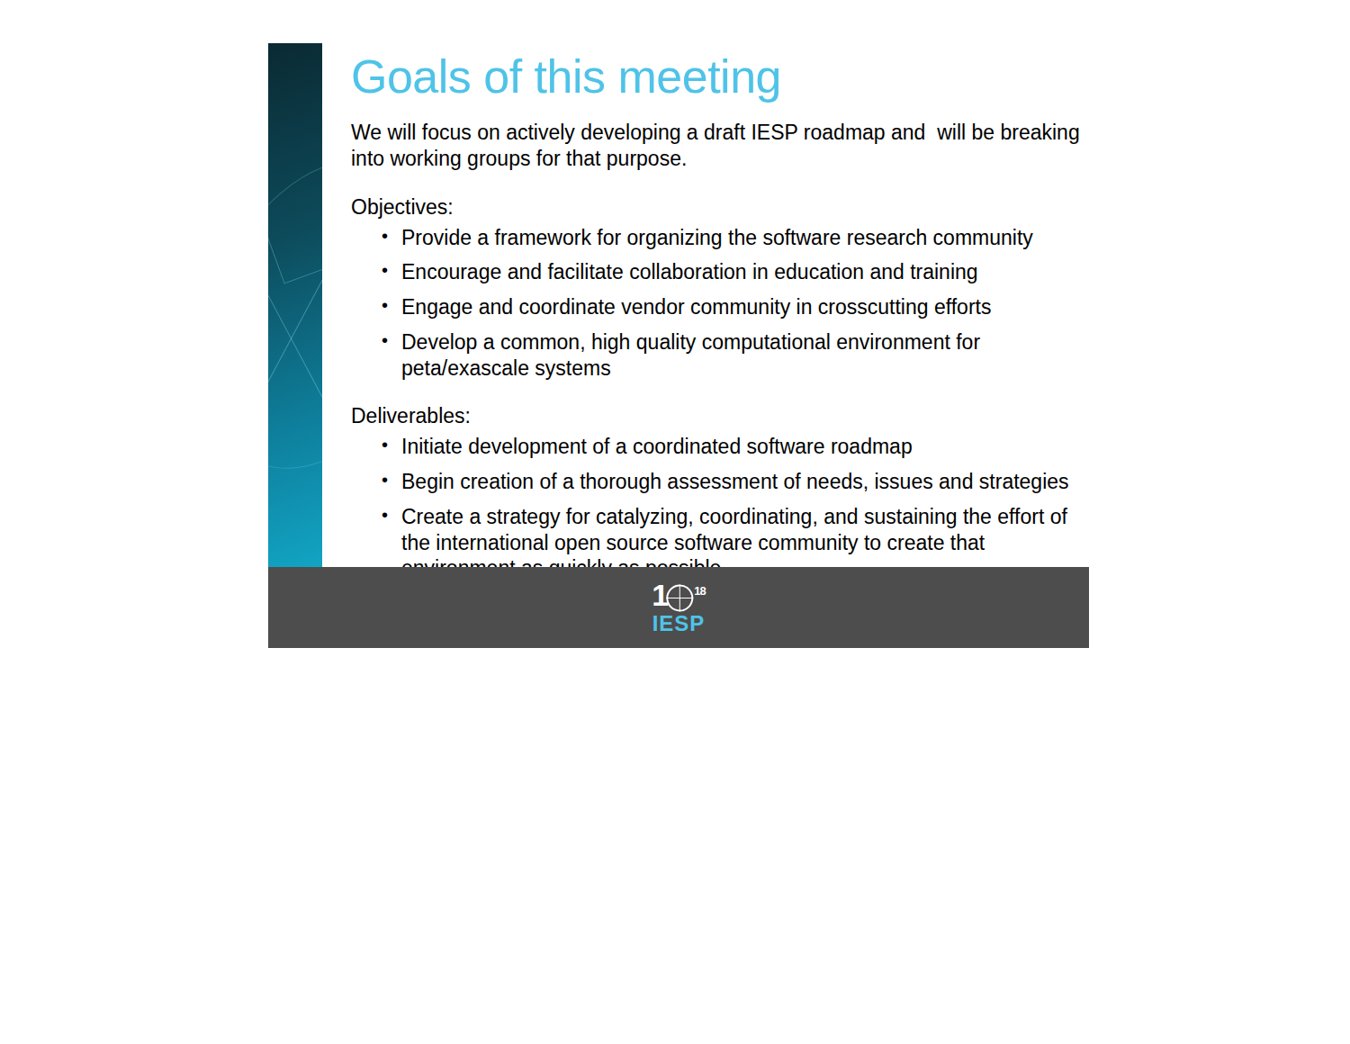Goals of this meeting
We will focus on actively developing a draft IESP roadmap and will be breaking into working groups for that purpose.
Objectives:
Provide a framework for organizing the software research community
Encourage and facilitate collaboration in education and training
Engage and coordinate vendor community in crosscutting efforts
Develop a common, high quality computational environment for peta/exascale systems
Deliverables:
Initiate development of a coordinated software roadmap
Begin creation of a thorough assessment of needs, issues and strategies
Create a strategy for catalyzing, coordinating, and sustaining the effort of the international open source software community to create that environment as quickly as possible
1 18
IESP